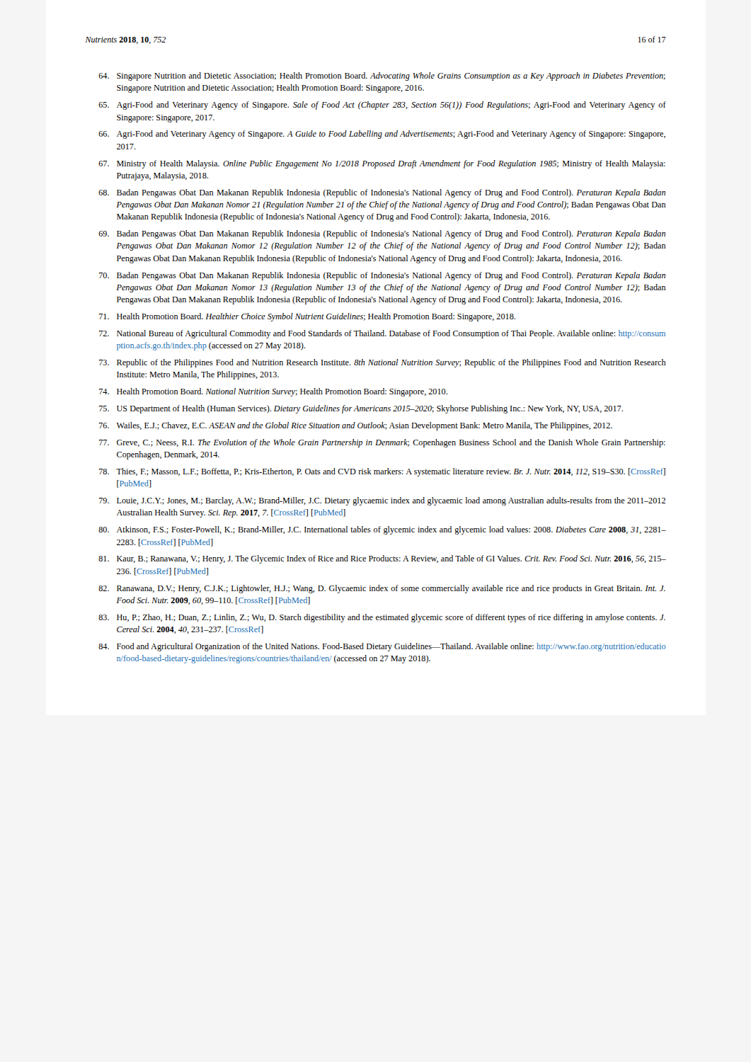Nutrients 2018, 10, 752 16 of 17
64. Singapore Nutrition and Dietetic Association; Health Promotion Board. Advocating Whole Grains Consumption as a Key Approach in Diabetes Prevention; Singapore Nutrition and Dietetic Association; Health Promotion Board: Singapore, 2016.
65. Agri-Food and Veterinary Agency of Singapore. Sale of Food Act (Chapter 283, Section 56(1)) Food Regulations; Agri-Food and Veterinary Agency of Singapore: Singapore, 2017.
66. Agri-Food and Veterinary Agency of Singapore. A Guide to Food Labelling and Advertisements; Agri-Food and Veterinary Agency of Singapore: Singapore, 2017.
67. Ministry of Health Malaysia. Online Public Engagement No 1/2018 Proposed Draft Amendment for Food Regulation 1985; Ministry of Health Malaysia: Putrajaya, Malaysia, 2018.
68. Badan Pengawas Obat Dan Makanan Republik Indonesia (Republic of Indonesia's National Agency of Drug and Food Control). Peraturan Kepala Badan Pengawas Obat Dan Makanan Nomor 21 (Regulation Number 21 of the Chief of the National Agency of Drug and Food Control); Badan Pengawas Obat Dan Makanan Republik Indonesia (Republic of Indonesia's National Agency of Drug and Food Control): Jakarta, Indonesia, 2016.
69. Badan Pengawas Obat Dan Makanan Republik Indonesia (Republic of Indonesia's National Agency of Drug and Food Control). Peraturan Kepala Badan Pengawas Obat Dan Makanan Nomor 12 (Regulation Number 12 of the Chief of the National Agency of Drug and Food Control Number 12); Badan Pengawas Obat Dan Makanan Republik Indonesia (Republic of Indonesia's National Agency of Drug and Food Control): Jakarta, Indonesia, 2016.
70. Badan Pengawas Obat Dan Makanan Republik Indonesia (Republic of Indonesia's National Agency of Drug and Food Control). Peraturan Kepala Badan Pengawas Obat Dan Makanan Nomor 13 (Regulation Number 13 of the Chief of the National Agency of Drug and Food Control Number 12); Badan Pengawas Obat Dan Makanan Republik Indonesia (Republic of Indonesia's National Agency of Drug and Food Control): Jakarta, Indonesia, 2016.
71. Health Promotion Board. Healthier Choice Symbol Nutrient Guidelines; Health Promotion Board: Singapore, 2018.
72. National Bureau of Agricultural Commodity and Food Standards of Thailand. Database of Food Consumption of Thai People. Available online: http://consumption.acfs.go.th/index.php (accessed on 27 May 2018).
73. Republic of the Philippines Food and Nutrition Research Institute. 8th National Nutrition Survey; Republic of the Philippines Food and Nutrition Research Institute: Metro Manila, The Philippines, 2013.
74. Health Promotion Board. National Nutrition Survey; Health Promotion Board: Singapore, 2010.
75. US Department of Health (Human Services). Dietary Guidelines for Americans 2015–2020; Skyhorse Publishing Inc.: New York, NY, USA, 2017.
76. Wailes, E.J.; Chavez, E.C. ASEAN and the Global Rice Situation and Outlook; Asian Development Bank: Metro Manila, The Philippines, 2012.
77. Greve, C.; Neess, R.I. The Evolution of the Whole Grain Partnership in Denmark; Copenhagen Business School and the Danish Whole Grain Partnership: Copenhagen, Denmark, 2014.
78. Thies, F.; Masson, L.F.; Boffetta, P.; Kris-Etherton, P. Oats and CVD risk markers: A systematic literature review. Br. J. Nutr. 2014, 112, S19–S30. [CrossRef] [PubMed]
79. Louie, J.C.Y.; Jones, M.; Barclay, A.W.; Brand-Miller, J.C. Dietary glycaemic index and glycaemic load among Australian adults-results from the 2011–2012 Australian Health Survey. Sci. Rep. 2017, 7. [CrossRef] [PubMed]
80. Atkinson, F.S.; Foster-Powell, K.; Brand-Miller, J.C. International tables of glycemic index and glycemic load values: 2008. Diabetes Care 2008, 31, 2281–2283. [CrossRef] [PubMed]
81. Kaur, B.; Ranawana, V.; Henry, J. The Glycemic Index of Rice and Rice Products: A Review, and Table of GI Values. Crit. Rev. Food Sci. Nutr. 2016, 56, 215–236. [CrossRef] [PubMed]
82. Ranawana, D.V.; Henry, C.J.K.; Lightowler, H.J.; Wang, D. Glycaemic index of some commercially available rice and rice products in Great Britain. Int. J. Food Sci. Nutr. 2009, 60, 99–110. [CrossRef] [PubMed]
83. Hu, P.; Zhao, H.; Duan, Z.; Linlin, Z.; Wu, D. Starch digestibility and the estimated glycemic score of different types of rice differing in amylose contents. J. Cereal Sci. 2004, 40, 231–237. [CrossRef]
84. Food and Agricultural Organization of the United Nations. Food-Based Dietary Guidelines—Thailand. Available online: http://www.fao.org/nutrition/education/food-based-dietary-guidelines/regions/countries/thailand/en/ (accessed on 27 May 2018).